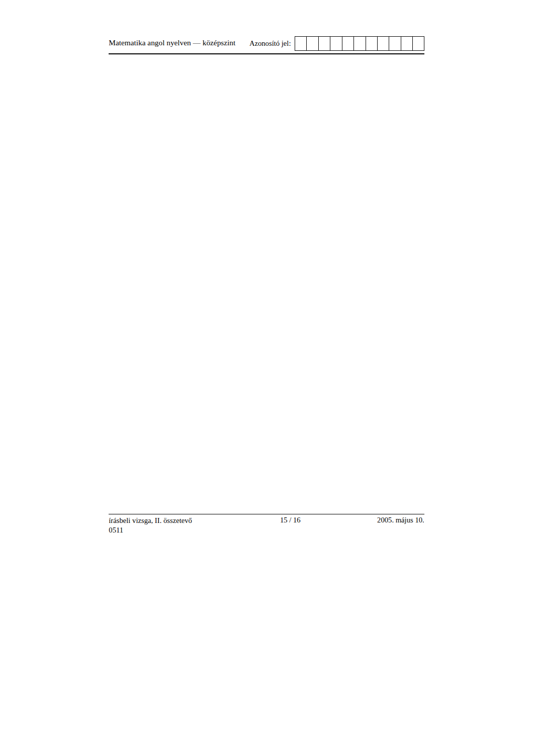Matematika angol nyelven — középszint
Azonosító jel:
írásbeli vizsga, II. összetevő
0511
15 / 16
2005. május 10.